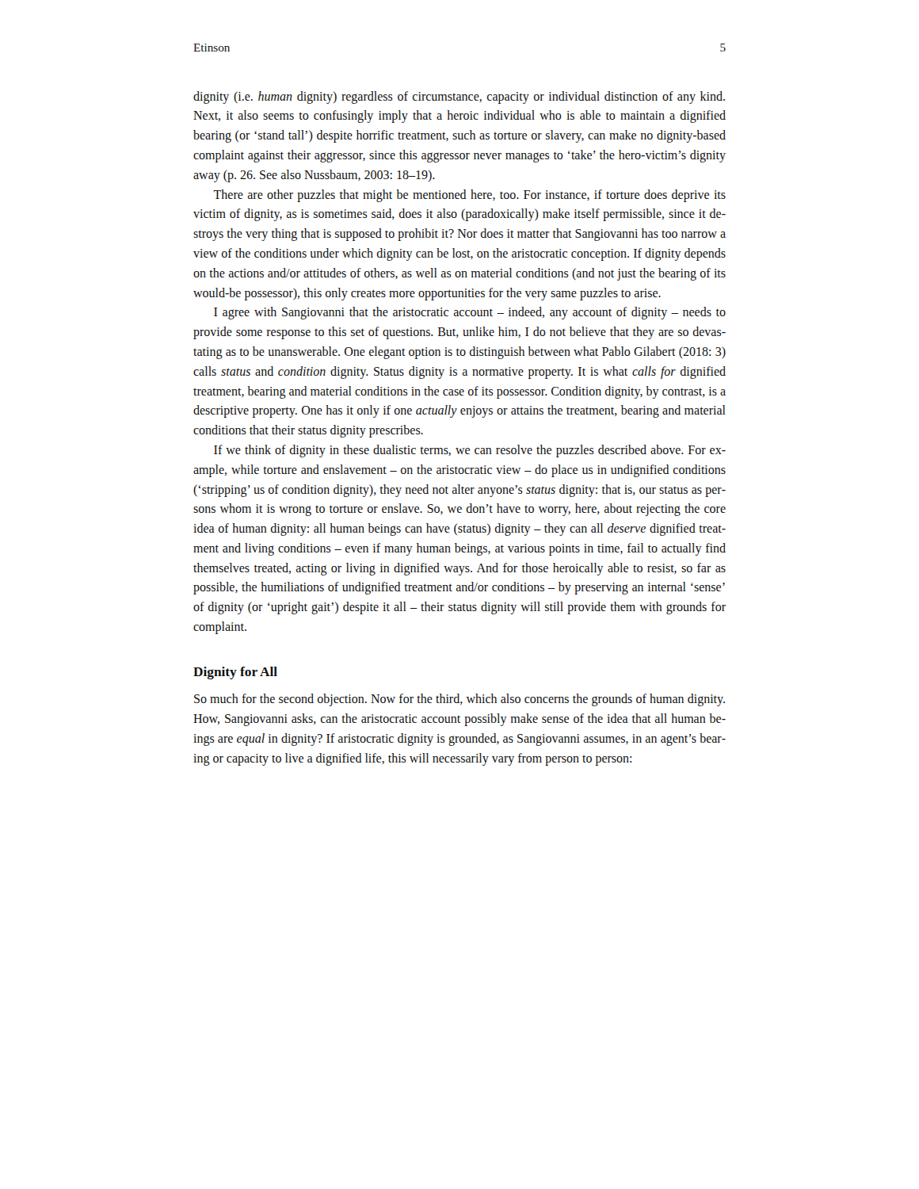Etinson 5
dignity (i.e. human dignity) regardless of circumstance, capacity or individual distinction of any kind. Next, it also seems to confusingly imply that a heroic individual who is able to maintain a dignified bearing (or ‘stand tall’) despite horrific treatment, such as torture or slavery, can make no dignity-based complaint against their aggressor, since this aggressor never manages to ‘take’ the hero-victim’s dignity away (p. 26. See also Nussbaum, 2003: 18–19).
There are other puzzles that might be mentioned here, too. For instance, if torture does deprive its victim of dignity, as is sometimes said, does it also (paradoxically) make itself permissible, since it destroys the very thing that is supposed to prohibit it? Nor does it matter that Sangiovanni has too narrow a view of the conditions under which dignity can be lost, on the aristocratic conception. If dignity depends on the actions and/or attitudes of others, as well as on material conditions (and not just the bearing of its would-be possessor), this only creates more opportunities for the very same puzzles to arise.
I agree with Sangiovanni that the aristocratic account – indeed, any account of dignity – needs to provide some response to this set of questions. But, unlike him, I do not believe that they are so devastating as to be unanswerable. One elegant option is to distinguish between what Pablo Gilabert (2018: 3) calls status and condition dignity. Status dignity is a normative property. It is what calls for dignified treatment, bearing and material conditions in the case of its possessor. Condition dignity, by contrast, is a descriptive property. One has it only if one actually enjoys or attains the treatment, bearing and material conditions that their status dignity prescribes.
If we think of dignity in these dualistic terms, we can resolve the puzzles described above. For example, while torture and enslavement – on the aristocratic view – do place us in undignified conditions (‘stripping’ us of condition dignity), they need not alter anyone’s status dignity: that is, our status as persons whom it is wrong to torture or enslave. So, we don’t have to worry, here, about rejecting the core idea of human dignity: all human beings can have (status) dignity – they can all deserve dignified treatment and living conditions – even if many human beings, at various points in time, fail to actually find themselves treated, acting or living in dignified ways. And for those heroically able to resist, so far as possible, the humiliations of undignified treatment and/or conditions – by preserving an internal ‘sense’ of dignity (or ‘upright gait’) despite it all – their status dignity will still provide them with grounds for complaint.
Dignity for All
So much for the second objection. Now for the third, which also concerns the grounds of human dignity. How, Sangiovanni asks, can the aristocratic account possibly make sense of the idea that all human beings are equal in dignity? If aristocratic dignity is grounded, as Sangiovanni assumes, in an agent’s bearing or capacity to live a dignified life, this will necessarily vary from person to person: